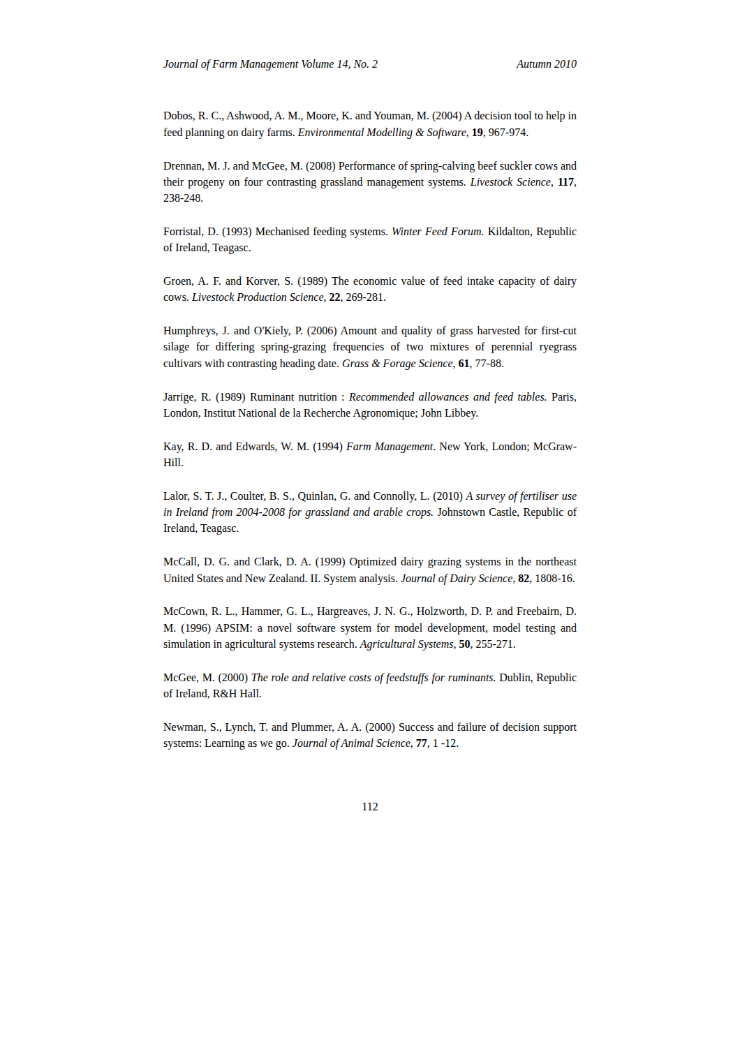Journal of Farm Management Volume 14, No. 2 Autumn 2010
Dobos, R. C., Ashwood, A. M., Moore, K. and Youman, M. (2004) A decision tool to help in feed planning on dairy farms. Environmental Modelling & Software, 19, 967-974.
Drennan, M. J. and McGee, M. (2008) Performance of spring-calving beef suckler cows and their progeny on four contrasting grassland management systems. Livestock Science, 117, 238-248.
Forristal, D. (1993) Mechanised feeding systems. Winter Feed Forum. Kildalton, Republic of Ireland, Teagasc.
Groen, A. F. and Korver, S. (1989) The economic value of feed intake capacity of dairy cows. Livestock Production Science, 22, 269-281.
Humphreys, J. and O'Kiely, P. (2006) Amount and quality of grass harvested for first-cut silage for differing spring-grazing frequencies of two mixtures of perennial ryegrass cultivars with contrasting heading date. Grass & Forage Science, 61, 77-88.
Jarrige, R. (1989) Ruminant nutrition : Recommended allowances and feed tables. Paris, London, Institut National de la Recherche Agronomique; John Libbey.
Kay, R. D. and Edwards, W. M. (1994) Farm Management. New York, London; McGraw-Hill.
Lalor, S. T. J., Coulter, B. S., Quinlan, G. and Connolly, L. (2010) A survey of fertiliser use in Ireland from 2004-2008 for grassland and arable crops. Johnstown Castle, Republic of Ireland, Teagasc.
McCall, D. G. and Clark, D. A. (1999) Optimized dairy grazing systems in the northeast United States and New Zealand. II. System analysis. Journal of Dairy Science, 82, 1808-16.
McCown, R. L., Hammer, G. L., Hargreaves, J. N. G., Holzworth, D. P. and Freebairn, D. M. (1996) APSIM: a novel software system for model development, model testing and simulation in agricultural systems research. Agricultural Systems, 50, 255-271.
McGee, M. (2000) The role and relative costs of feedstuffs for ruminants. Dublin, Republic of Ireland, R&H Hall.
Newman, S., Lynch, T. and Plummer, A. A. (2000) Success and failure of decision support systems: Learning as we go. Journal of Animal Science, 77, 1 -12.
112